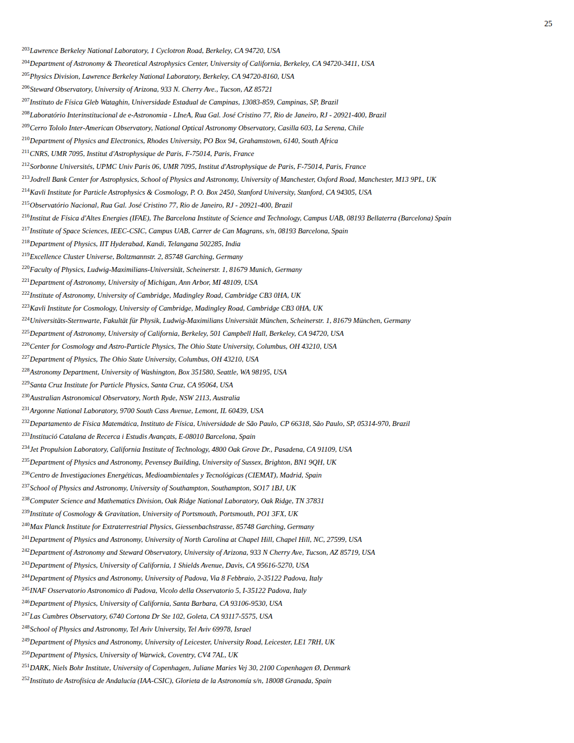25
203Lawrence Berkeley National Laboratory, 1 Cyclotron Road, Berkeley, CA 94720, USA
204Department of Astronomy & Theoretical Astrophysics Center, University of California, Berkeley, CA 94720-3411, USA
205Physics Division, Lawrence Berkeley National Laboratory, Berkeley, CA 94720-8160, USA
206Steward Observatory, University of Arizona, 933 N. Cherry Ave., Tucson, AZ 85721
207Instituto de Física Gleb Wataghin, Universidade Estadual de Campinas, 13083-859, Campinas, SP, Brazil
208Laboratório Interinstitucional de e-Astronomia - LIneA, Rua Gal. José Cristino 77, Rio de Janeiro, RJ - 20921-400, Brazil
209Cerro Tololo Inter-American Observatory, National Optical Astronomy Observatory, Casilla 603, La Serena, Chile
210Department of Physics and Electronics, Rhodes University, PO Box 94, Grahamstown, 6140, South Africa
211CNRS, UMR 7095, Institut d'Astrophysique de Paris, F-75014, Paris, France
212Sorbonne Universités, UPMC Univ Paris 06, UMR 7095, Institut d'Astrophysique de Paris, F-75014, Paris, France
213Jodrell Bank Center for Astrophysics, School of Physics and Astronomy, University of Manchester, Oxford Road, Manchester, M13 9PL, UK
214Kavli Institute for Particle Astrophysics & Cosmology, P. O. Box 2450, Stanford University, Stanford, CA 94305, USA
215Observatório Nacional, Rua Gal. José Cristino 77, Rio de Janeiro, RJ - 20921-400, Brazil
216Institut de Física d'Altes Energies (IFAE), The Barcelona Institute of Science and Technology, Campus UAB, 08193 Bellaterra (Barcelona) Spain
217Institute of Space Sciences, IEEC-CSIC, Campus UAB, Carrer de Can Magrans, s/n, 08193 Barcelona, Spain
218Department of Physics, IIT Hyderabad, Kandi, Telangana 502285, India
219Excellence Cluster Universe, Boltzmannstr. 2, 85748 Garching, Germany
220Faculty of Physics, Ludwig-Maximilians-Universität, Scheinerstr. 1, 81679 Munich, Germany
221Department of Astronomy, University of Michigan, Ann Arbor, MI 48109, USA
222Institute of Astronomy, University of Cambridge, Madingley Road, Cambridge CB3 0HA, UK
223Kavli Institute for Cosmology, University of Cambridge, Madingley Road, Cambridge CB3 0HA, UK
224Universitäts-Sternwarte, Fakultät für Physik, Ludwig-Maximilians Universität München, Scheinerstr. 1, 81679 München, Germany
225Department of Astronomy, University of California, Berkeley, 501 Campbell Hall, Berkeley, CA 94720, USA
226Center for Cosmology and Astro-Particle Physics, The Ohio State University, Columbus, OH 43210, USA
227Department of Physics, The Ohio State University, Columbus, OH 43210, USA
228Astronomy Department, University of Washington, Box 351580, Seattle, WA 98195, USA
229Santa Cruz Institute for Particle Physics, Santa Cruz, CA 95064, USA
230Australian Astronomical Observatory, North Ryde, NSW 2113, Australia
231Argonne National Laboratory, 9700 South Cass Avenue, Lemont, IL 60439, USA
232Departamento de Física Matemática, Instituto de Física, Universidade de São Paulo, CP 66318, São Paulo, SP, 05314-970, Brazil
233Institució Catalana de Recerca i Estudis Avançats, E-08010 Barcelona, Spain
234Jet Propulsion Laboratory, California Institute of Technology, 4800 Oak Grove Dr., Pasadena, CA 91109, USA
235Department of Physics and Astronomy, Pevensey Building, University of Sussex, Brighton, BN1 9QH, UK
236Centro de Investigaciones Energéticas, Medioambientales y Tecnológicas (CIEMAT), Madrid, Spain
237School of Physics and Astronomy, University of Southampton, Southampton, SO17 1BJ, UK
238Computer Science and Mathematics Division, Oak Ridge National Laboratory, Oak Ridge, TN 37831
239Institute of Cosmology & Gravitation, University of Portsmouth, Portsmouth, PO1 3FX, UK
240Max Planck Institute for Extraterrestrial Physics, Giessenbachstrasse, 85748 Garching, Germany
241Department of Physics and Astronomy, University of North Carolina at Chapel Hill, Chapel Hill, NC, 27599, USA
242Department of Astronomy and Steward Observatory, University of Arizona, 933 N Cherry Ave, Tucson, AZ 85719, USA
243Department of Physics, University of California, 1 Shields Avenue, Davis, CA 95616-5270, USA
244Department of Physics and Astronomy, University of Padova, Via 8 Febbraio, 2-35122 Padova, Italy
245INAF Osservatorio Astronomico di Padova, Vicolo della Osservatorio 5, I-35122 Padova, Italy
246Department of Physics, University of California, Santa Barbara, CA 93106-9530, USA
247Las Cumbres Observatory, 6740 Cortona Dr Ste 102, Goleta, CA 93117-5575, USA
248School of Physics and Astronomy, Tel Aviv University, Tel Aviv 69978, Israel
249Department of Physics and Astronomy, University of Leicester, University Road, Leicester, LE1 7RH, UK
250Department of Physics, University of Warwick, Coventry, CV4 7AL, UK
251DARK, Niels Bohr Institute, University of Copenhagen, Juliane Maries Vej 30, 2100 Copenhagen Ø, Denmark
252Instituto de Astrofísica de Andalucía (IAA-CSIC), Glorieta de la Astronomía s/n, 18008 Granada, Spain